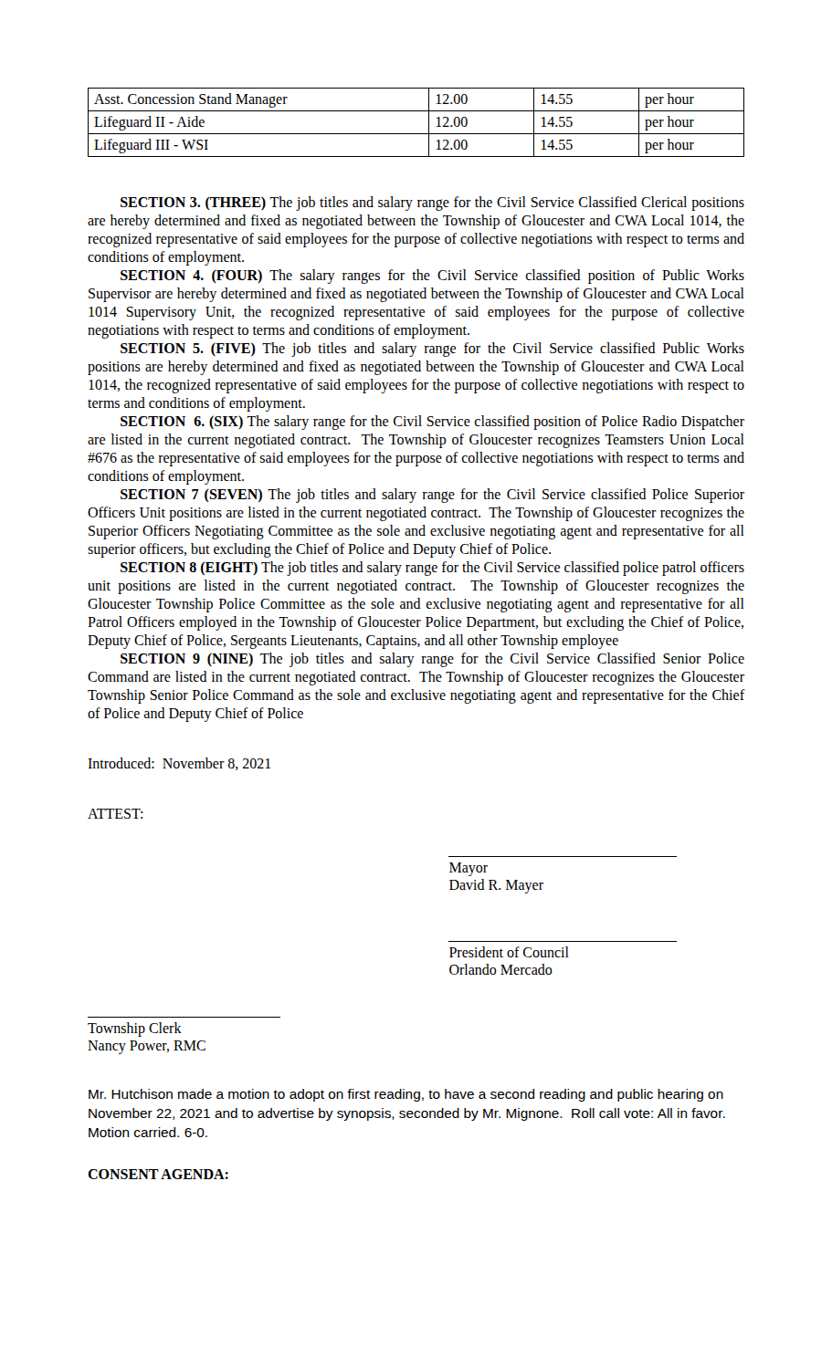| Asst. Concession Stand Manager | 12.00 | 14.55 | per hour |
| Lifeguard II - Aide | 12.00 | 14.55 | per hour |
| Lifeguard III - WSI | 12.00 | 14.55 | per hour |
SECTION 3. (THREE) The job titles and salary range for the Civil Service Classified Clerical positions are hereby determined and fixed as negotiated between the Township of Gloucester and CWA Local 1014, the recognized representative of said employees for the purpose of collective negotiations with respect to terms and conditions of employment.
SECTION 4. (FOUR) The salary ranges for the Civil Service classified position of Public Works Supervisor are hereby determined and fixed as negotiated between the Township of Gloucester and CWA Local 1014 Supervisory Unit, the recognized representative of said employees for the purpose of collective negotiations with respect to terms and conditions of employment.
SECTION 5. (FIVE) The job titles and salary range for the Civil Service classified Public Works positions are hereby determined and fixed as negotiated between the Township of Gloucester and CWA Local 1014, the recognized representative of said employees for the purpose of collective negotiations with respect to terms and conditions of employment.
SECTION 6. (SIX) The salary range for the Civil Service classified position of Police Radio Dispatcher are listed in the current negotiated contract. The Township of Gloucester recognizes Teamsters Union Local #676 as the representative of said employees for the purpose of collective negotiations with respect to terms and conditions of employment.
SECTION 7 (SEVEN) The job titles and salary range for the Civil Service classified Police Superior Officers Unit positions are listed in the current negotiated contract. The Township of Gloucester recognizes the Superior Officers Negotiating Committee as the sole and exclusive negotiating agent and representative for all superior officers, but excluding the Chief of Police and Deputy Chief of Police.
SECTION 8 (EIGHT) The job titles and salary range for the Civil Service classified police patrol officers unit positions are listed in the current negotiated contract. The Township of Gloucester recognizes the Gloucester Township Police Committee as the sole and exclusive negotiating agent and representative for all Patrol Officers employed in the Township of Gloucester Police Department, but excluding the Chief of Police, Deputy Chief of Police, Sergeants Lieutenants, Captains, and all other Township employee
SECTION 9 (NINE) The job titles and salary range for the Civil Service Classified Senior Police Command are listed in the current negotiated contract. The Township of Gloucester recognizes the Gloucester Township Senior Police Command as the sole and exclusive negotiating agent and representative for the Chief of Police and Deputy Chief of Police
Introduced: November 8, 2021
ATTEST:
Mayor
David R. Mayer
President of Council
Orlando Mercado
Township Clerk
Nancy Power, RMC
Mr. Hutchison made a motion to adopt on first reading, to have a second reading and public hearing on November 22, 2021 and to advertise by synopsis, seconded by Mr. Mignone. Roll call vote: All in favor. Motion carried. 6-0.
CONSENT AGENDA: